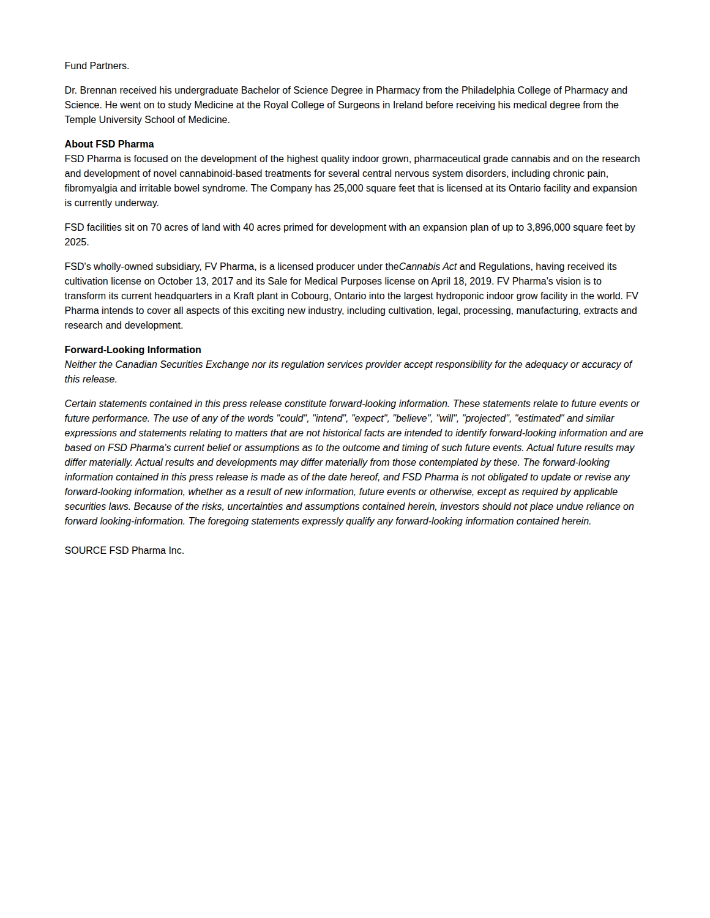Fund Partners.
Dr. Brennan received his undergraduate Bachelor of Science Degree in Pharmacy from the Philadelphia College of Pharmacy and Science. He went on to study Medicine at the Royal College of Surgeons in Ireland before receiving his medical degree from the Temple University School of Medicine.
About FSD Pharma
FSD Pharma is focused on the development of the highest quality indoor grown, pharmaceutical grade cannabis and on the research and development of novel cannabinoid-based treatments for several central nervous system disorders, including chronic pain, fibromyalgia and irritable bowel syndrome. The Company has 25,000 square feet that is licensed at its Ontario facility and expansion is currently underway.
FSD facilities sit on 70 acres of land with 40 acres primed for development with an expansion plan of up to 3,896,000 square feet by 2025.
FSD's wholly-owned subsidiary, FV Pharma, is a licensed producer under theCannabis Act and Regulations, having received its cultivation license on October 13, 2017 and its Sale for Medical Purposes license on April 18, 2019. FV Pharma's vision is to transform its current headquarters in a Kraft plant in Cobourg, Ontario into the largest hydroponic indoor grow facility in the world. FV Pharma intends to cover all aspects of this exciting new industry, including cultivation, legal, processing, manufacturing, extracts and research and development.
Forward-Looking Information
Neither the Canadian Securities Exchange nor its regulation services provider accept responsibility for the adequacy or accuracy of this release.
Certain statements contained in this press release constitute forward-looking information. These statements relate to future events or future performance. The use of any of the words "could", "intend", "expect", "believe", "will", "projected", "estimated" and similar expressions and statements relating to matters that are not historical facts are intended to identify forward-looking information and are based on FSD Pharma's current belief or assumptions as to the outcome and timing of such future events. Actual future results may differ materially. Actual results and developments may differ materially from those contemplated by these. The forward-looking information contained in this press release is made as of the date hereof, and FSD Pharma is not obligated to update or revise any forward-looking information, whether as a result of new information, future events or otherwise, except as required by applicable securities laws. Because of the risks, uncertainties and assumptions contained herein, investors should not place undue reliance on forward looking-information. The foregoing statements expressly qualify any forward-looking information contained herein.
SOURCE FSD Pharma Inc.